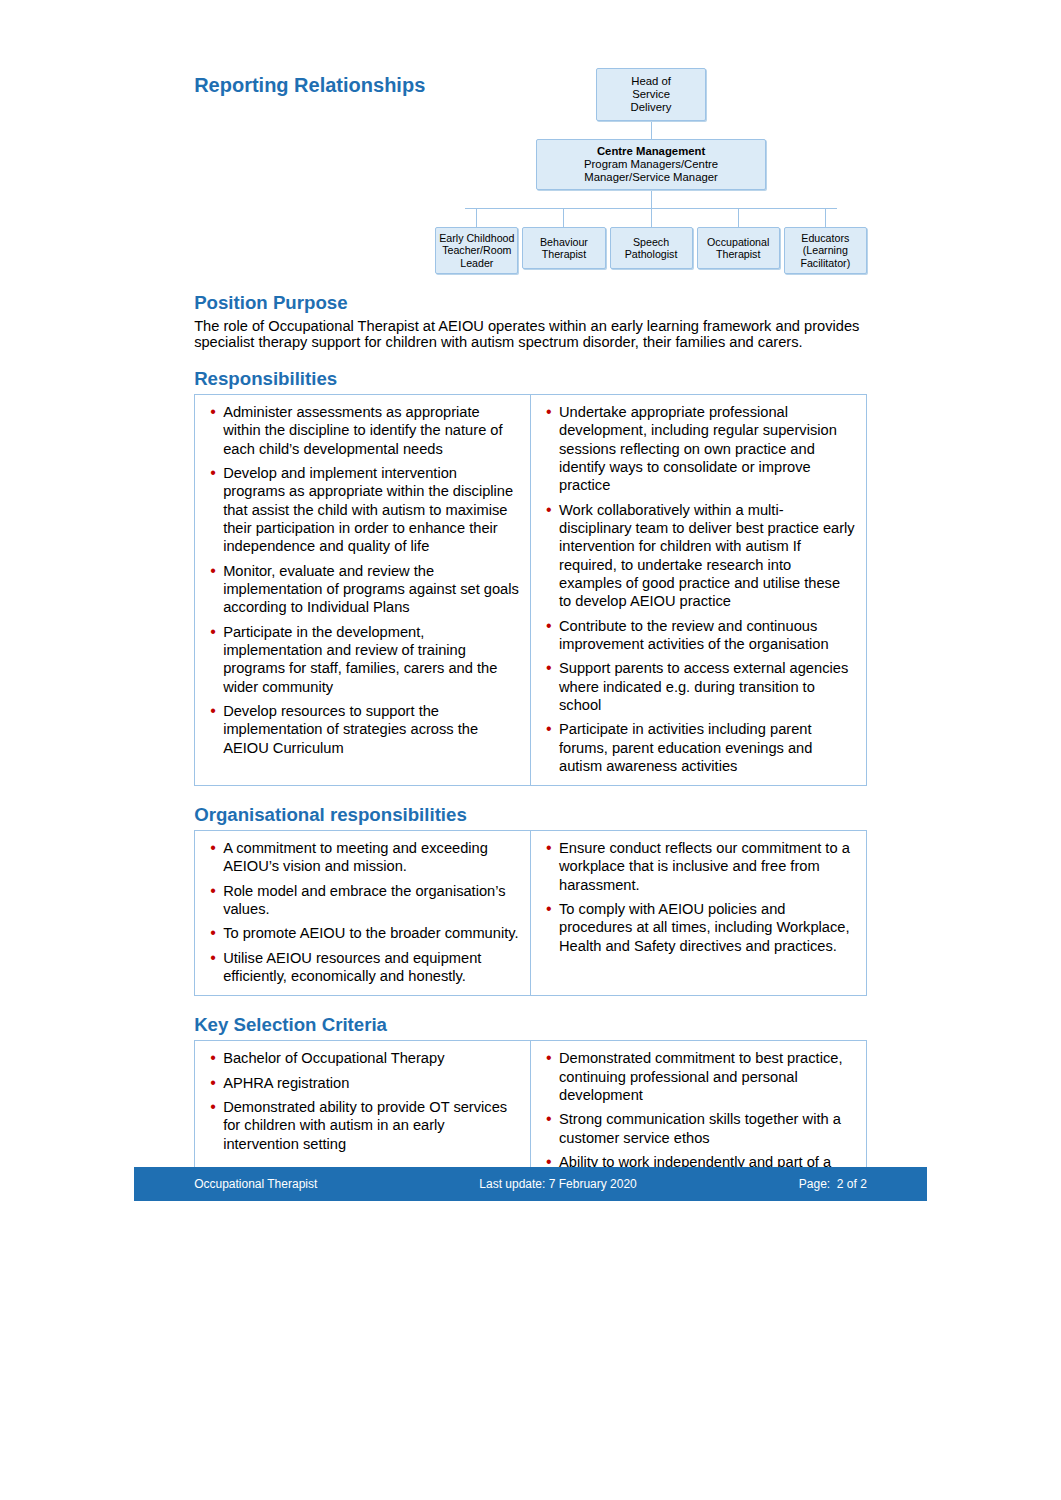Reporting Relationships
Head of
Service
Delivery
Centre Management Program Managers/Centre Manager/Service Manager
Early Childhood Teacher/Room Leader
Behaviour Therapist
Speech Pathologist
Occupational Therapist
Educators (Learning Facilitator)
Position Purpose
The role of Occupational Therapist at AEIOU operates within an early learning framework and provides specialist therapy support for children with autism spectrum disorder, their families and carers.
Responsibilities
| Administer assessments as appropriate within the discipline to identify the nature of each child’s developmental needs Develop and implement intervention programs as appropriate within the discipline that assist the child with autism to maximise their participation in order to enhance their independence and quality of life Monitor, evaluate and review the implementation of programs against set goals according to Individual Plans Participate in the development, implementation and review of training programs for staff, families, carers and the wider community Develop resources to support the implementation of strategies across the AEIOU Curriculum | Undertake appropriate professional development, including regular supervision sessions reflecting on own practice and identify ways to consolidate or improve practice Work collaboratively within a multi-disciplinary team to deliver best practice early intervention for children with autism If required, to undertake research into examples of good practice and utilise these to develop AEIOU practice Contribute to the review and continuous improvement activities of the organisation Support parents to access external agencies where indicated e.g. during transition to school Participate in activities including parent forums, parent education evenings and autism awareness activities |
Organisational responsibilities
| A commitment to meeting and exceeding AEIOU’s vision and mission. Role model and embrace the organisation’s values. To promote AEIOU to the broader community. Utilise AEIOU resources and equipment efficiently, economically and honestly. | Ensure conduct reflects our commitment to a workplace that is inclusive and free from harassment. To comply with AEIOU policies and procedures at all times, including Workplace, Health and Safety directives and practices. |
Key Selection Criteria
| Bachelor of Occupational Therapy APHRA registration Demonstrated ability to provide OT services for children with autism in an early intervention setting | Demonstrated commitment to best practice, continuing professional and personal development Strong communication skills together with a customer service ethos Ability to work independently and part of a team |
Occupational Therapist Last update: 7 February 2020 Page: 2 of 2